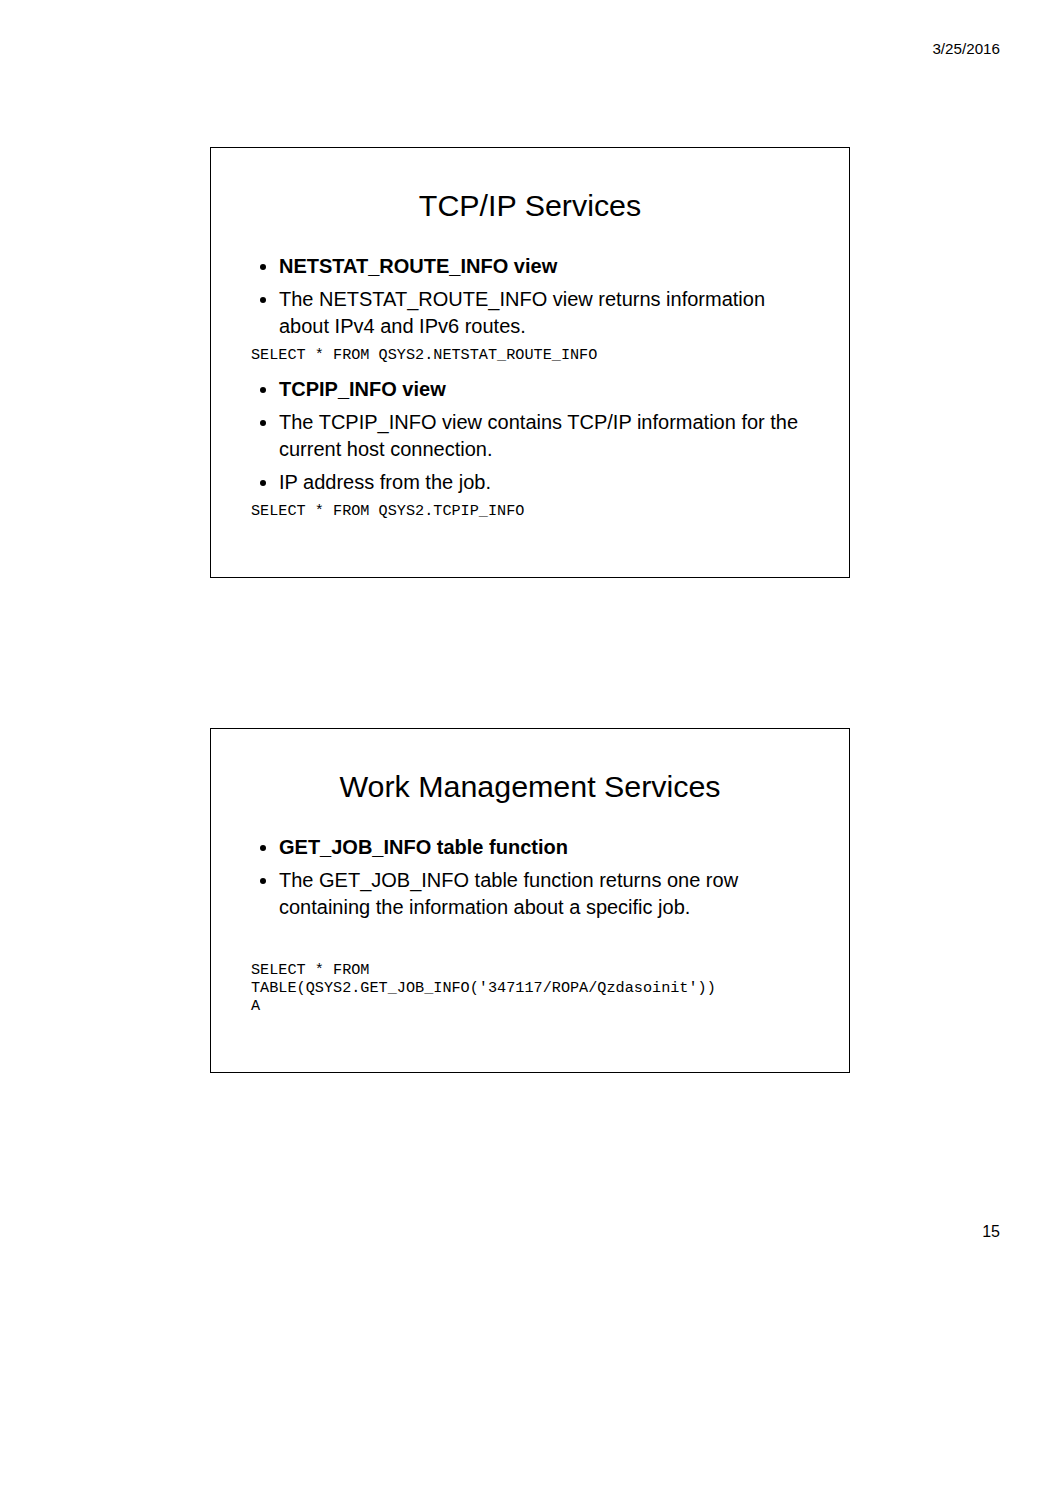3/25/2016
TCP/IP Services
NETSTAT_ROUTE_INFO view
The NETSTAT_ROUTE_INFO view returns information about IPv4 and IPv6 routes.
SELECT * FROM QSYS2.NETSTAT_ROUTE_INFO
TCPIP_INFO view
The TCPIP_INFO view contains TCP/IP information for the current host connection.
IP address from the job.
SELECT * FROM QSYS2.TCPIP_INFO
Work Management Services
GET_JOB_INFO table function
The GET_JOB_INFO table function returns one row containing the information about a specific job.
SELECT * FROM
TABLE(QSYS2.GET_JOB_INFO('347117/ROPA/Qzdasoinit'))
A
15